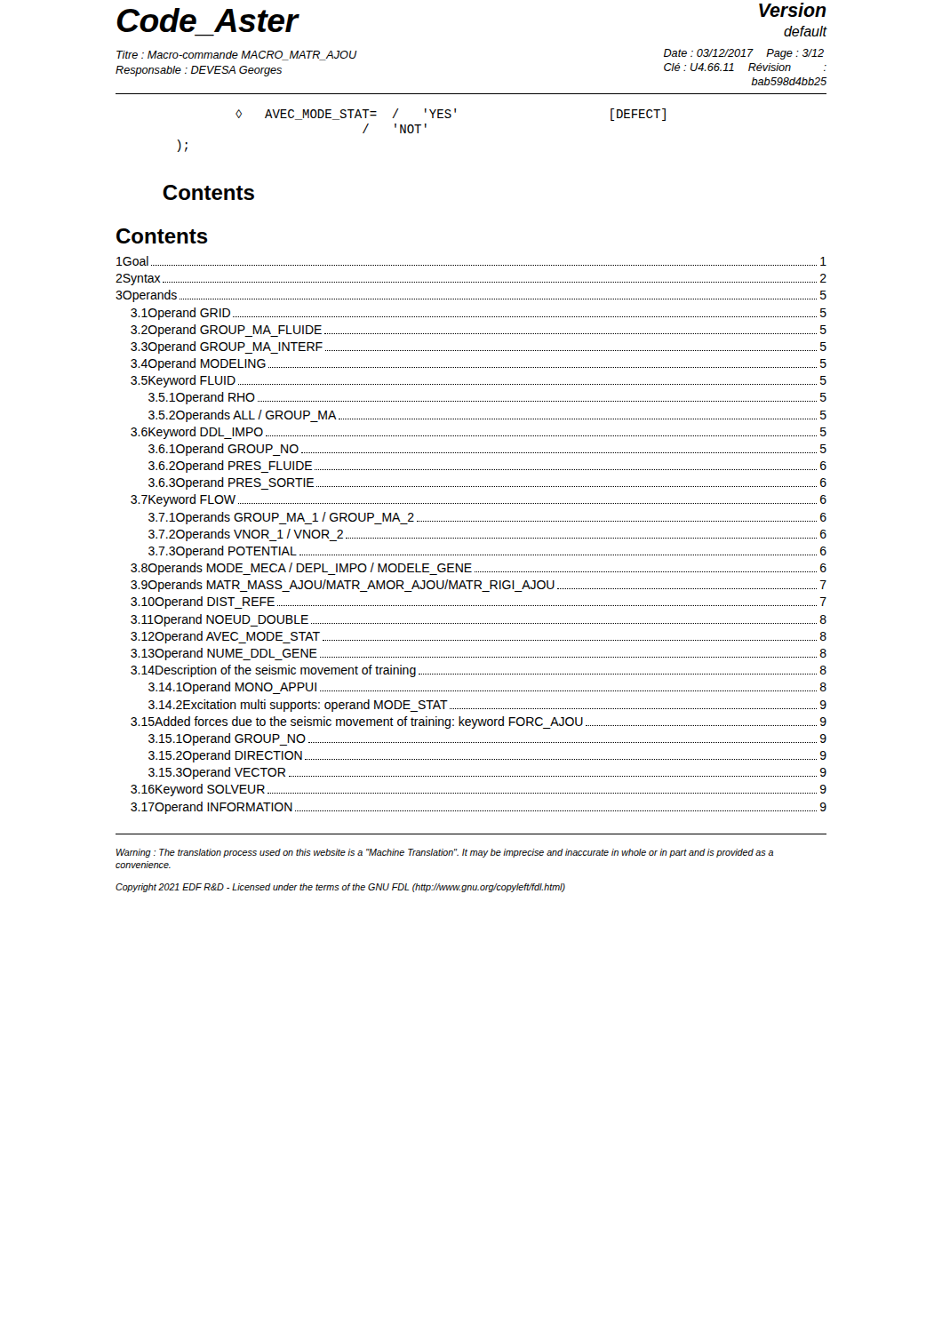Code_Aster
Version
default
Titre : Macro-commande MACRO_MATR_AJOU
Responsable : DEVESA Georges
Date : 03/12/2017 Page : 3/12
Clé : U4.66.11 Révision :
bab598d4bb25
◊ AVEC_MODE_STAT= / 'YES' [DEFECT] / 'NOT' );
Contents
Contents
1Goal 1
2Syntax 2
3Operands 5
3.1Operand GRID 5
3.2Operand GROUP_MA_FLUIDE 5
3.3Operand GROUP_MA_INTERF 5
3.4Operand MODELING 5
3.5Keyword FLUID 5
3.5.1Operand RHO 5
3.5.2Operands ALL / GROUP_MA 5
3.6Keyword DDL_IMPO 5
3.6.1Operand GROUP_NO 5
3.6.2Operand PRES_FLUIDE 6
3.6.3Operand PRES_SORTIE 6
3.7Keyword FLOW 6
3.7.1Operands GROUP_MA_1 / GROUP_MA_2 6
3.7.2Operands VNOR_1 / VNOR_2 6
3.7.3Operand POTENTIAL 6
3.8Operands MODE_MECA / DEPL_IMPO / MODELE_GENE 6
3.9Operands MATR_MASS_AJOU/MATR_AMOR_AJOU/MATR_RIGI_AJOU 7
3.10Operand DIST_REFE 7
3.11Operand NOEUD_DOUBLE 8
3.12Operand AVEC_MODE_STAT 8
3.13Operand NUME_DDL_GENE 8
3.14Description of the seismic movement of training 8
3.14.1Operand MONO_APPUI 8
3.14.2Excitation multi supports: operand MODE_STAT 9
3.15Added forces due to the seismic movement of training: keyword FORC_AJOU 9
3.15.1Operand GROUP_NO 9
3.15.2Operand DIRECTION 9
3.15.3Operand VECTOR 9
3.16Keyword SOLVEUR 9
3.17Operand INFORMATION 9
Warning : The translation process used on this website is a "Machine Translation". It may be imprecise and inaccurate in whole or in part and is provided as a convenience.
Copyright 2021 EDF R&D - Licensed under the terms of the GNU FDL (http://www.gnu.org/copyleft/fdl.html)